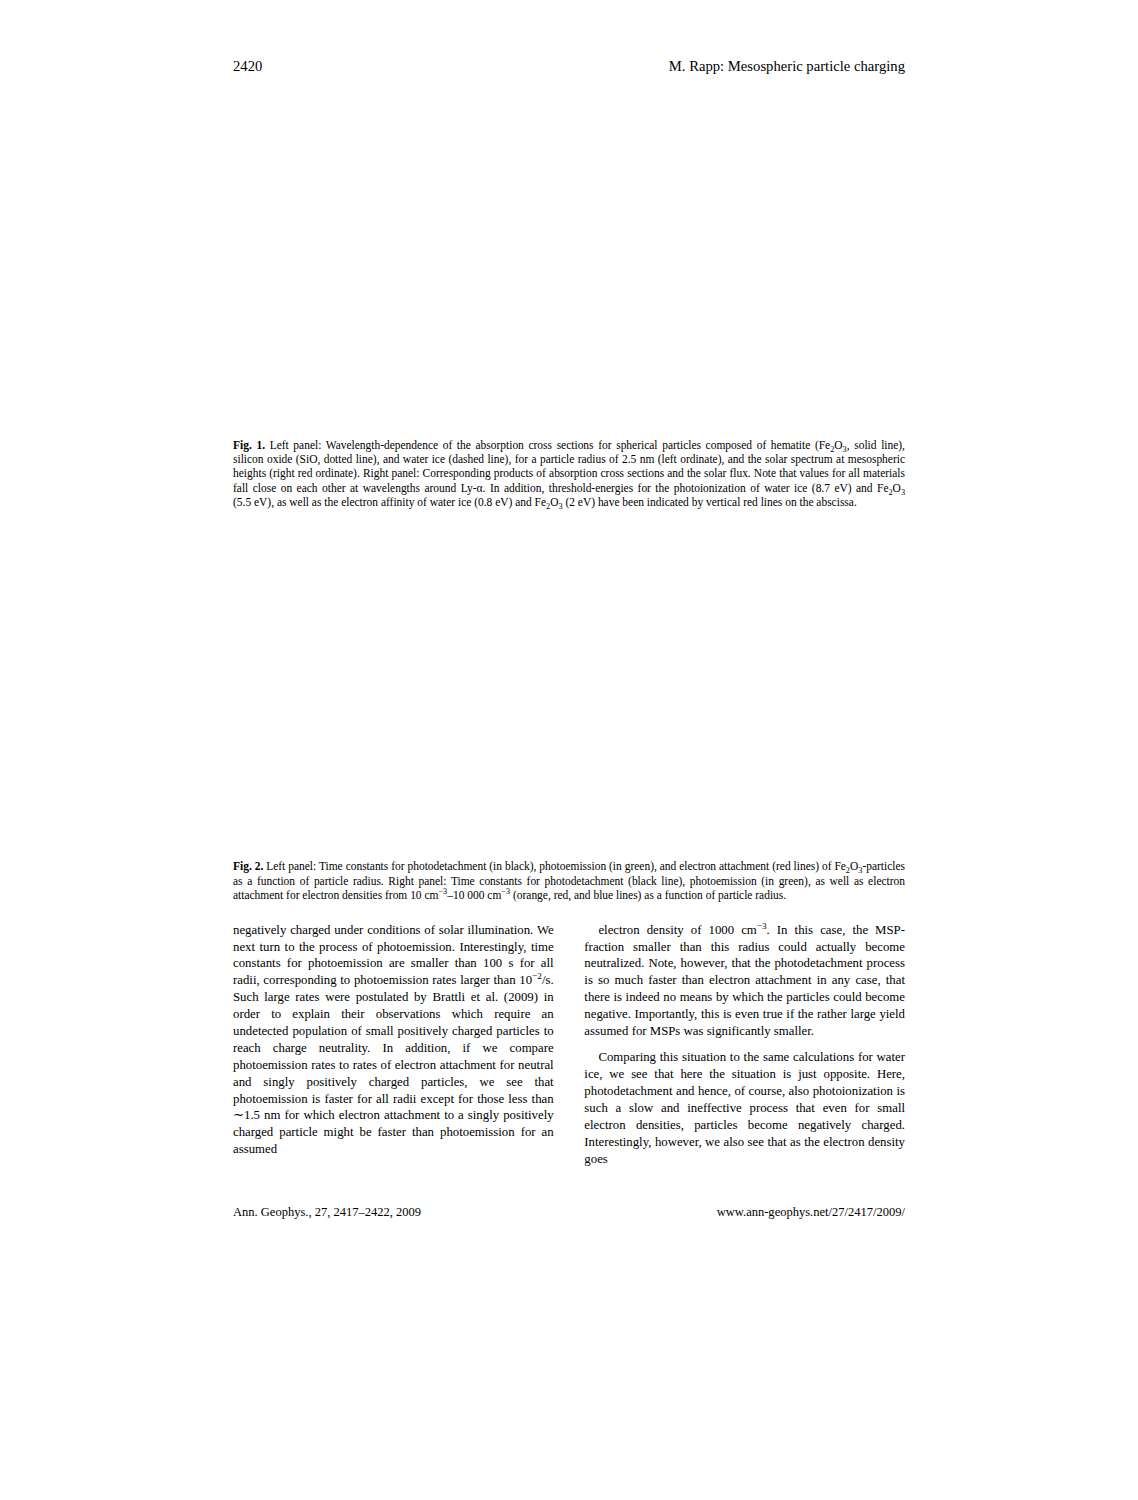2420
M. Rapp: Mesospheric particle charging
Fig. 1. Left panel: Wavelength-dependence of the absorption cross sections for spherical particles composed of hematite (Fe2O3, solid line), silicon oxide (SiO, dotted line), and water ice (dashed line), for a particle radius of 2.5 nm (left ordinate), and the solar spectrum at mesospheric heights (right red ordinate). Right panel: Corresponding products of absorption cross sections and the solar flux. Note that values for all materials fall close on each other at wavelengths around Ly-α. In addition, threshold-energies for the photoionization of water ice (8.7 eV) and Fe2O3 (5.5 eV), as well as the electron affinity of water ice (0.8 eV) and Fe2O3 (2 eV) have been indicated by vertical red lines on the abscissa.
Fig. 2. Left panel: Time constants for photodetachment (in black), photoemission (in green), and electron attachment (red lines) of Fe2O3-particles as a function of particle radius. Right panel: Time constants for photodetachment (black line), photoemission (in green), as well as electron attachment for electron densities from 10 cm−3–10 000 cm−3 (orange, red, and blue lines) as a function of particle radius.
negatively charged under conditions of solar illumination. We next turn to the process of photoemission. Interestingly, time constants for photoemission are smaller than 100 s for all radii, corresponding to photoemission rates larger than 10−2/s. Such large rates were postulated by Brattli et al. (2009) in order to explain their observations which require an undetected population of small positively charged particles to reach charge neutrality. In addition, if we compare photoemission rates to rates of electron attachment for neutral and singly positively charged particles, we see that photoemission is faster for all radii except for those less than ∼1.5 nm for which electron attachment to a singly positively charged particle might be faster than photoemission for an assumed
electron density of 1000 cm−3. In this case, the MSP-fraction smaller than this radius could actually become neutralized. Note, however, that the photodetachment process is so much faster than electron attachment in any case, that there is indeed no means by which the particles could become negative. Importantly, this is even true if the rather large yield assumed for MSPs was significantly smaller.
Comparing this situation to the same calculations for water ice, we see that here the situation is just opposite. Here, photodetachment and hence, of course, also photoionization is such a slow and ineffective process that even for small electron densities, particles become negatively charged. Interestingly, however, we also see that as the electron density goes
Ann. Geophys., 27, 2417–2422, 2009
www.ann-geophys.net/27/2417/2009/